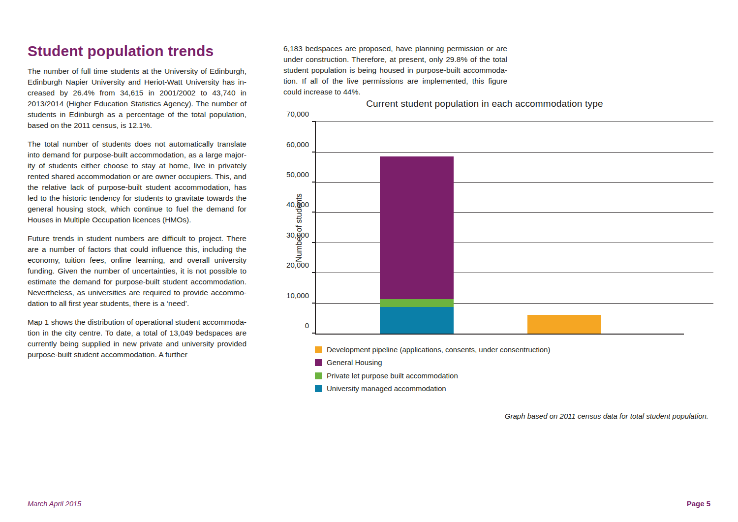Student population trends
The number of full time students at the University of Edinburgh, Edinburgh Napier University and Heriot-Watt University has increased by 26.4% from 34,615 in 2001/2002 to 43,740 in 2013/2014 (Higher Education Statistics Agency). The number of students in Edinburgh as a percentage of the total population, based on the 2011 census, is 12.1%.
The total number of students does not automatically translate into demand for purpose-built accommodation, as a large majority of students either choose to stay at home, live in privately rented shared accommodation or are owner occupiers. This, and the relative lack of purpose-built student accommodation, has led to the historic tendency for students to gravitate towards the general housing stock, which continue to fuel the demand for Houses in Multiple Occupation licences (HMOs).
Future trends in student numbers are difficult to project. There are a number of factors that could influence this, including the economy, tuition fees, online learning, and overall university funding. Given the number of uncertainties, it is not possible to estimate the demand for purpose-built student accommodation. Nevertheless, as universities are required to provide accommodation to all first year students, there is a ‘need’.
Map 1 shows the distribution of operational student accommodation in the city centre. To date, a total of 13,049 bedspaces are currently being supplied in new private and university provided purpose-built student accommodation. A further
6,183 bedspaces are proposed, have planning permission or are under construction. Therefore, at present, only 29.8% of the total student population is being housed in purpose-built accommodation. If all of the live permissions are implemented, this figure could increase to 44%.
Current student population in each accommodation type
Number of students
70,000
60,000
50,000
40,000
30,000
20,000
10,000
0
Development pipeline (applications, consents, under consentruction)
General Housing
Private let purpose built accommodation
University managed accommodation
Graph based on 2011 census data for total student population.
March April 2015
Page 5